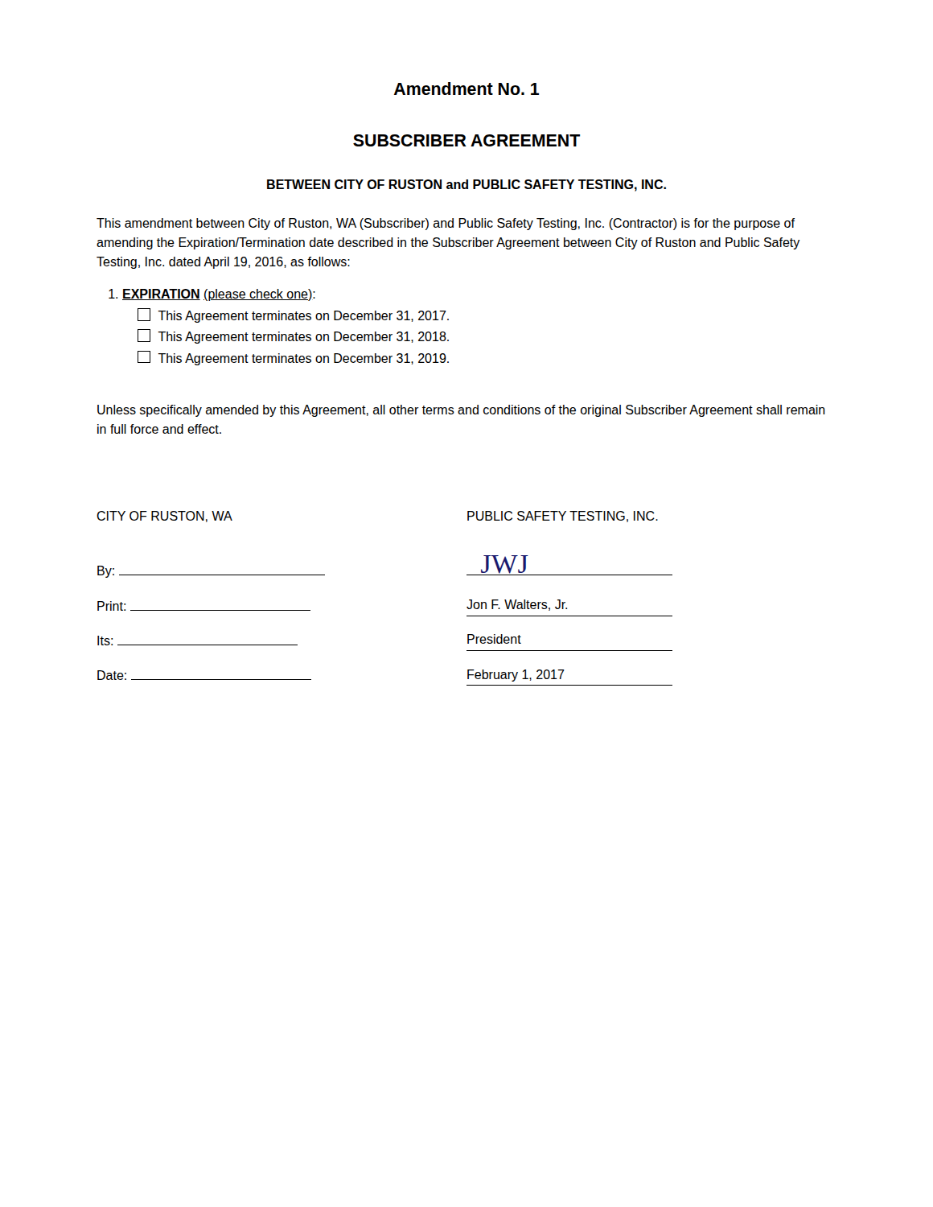Amendment No. 1
SUBSCRIBER AGREEMENT
BETWEEN CITY OF RUSTON and PUBLIC SAFETY TESTING, INC.
This amendment between City of Ruston, WA (Subscriber) and Public Safety Testing, Inc. (Contractor) is for the purpose of amending the Expiration/Termination date described in the Subscriber Agreement between City of Ruston and Public Safety Testing, Inc. dated April 19, 2016, as follows:
EXPIRATION (please check one):
This Agreement terminates on December 31, 2017.
This Agreement terminates on December 31, 2018.
This Agreement terminates on December 31, 2019.
Unless specifically amended by this Agreement, all other terms and conditions of the original Subscriber Agreement shall remain in full force and effect.
| CITY OF RUSTON, WA | PUBLIC SAFETY TESTING, INC. |
| By: | JWJ |
| Print: | Jon F. Walters, Jr. |
| Its: | President |
| Date: | February 1, 2017 |